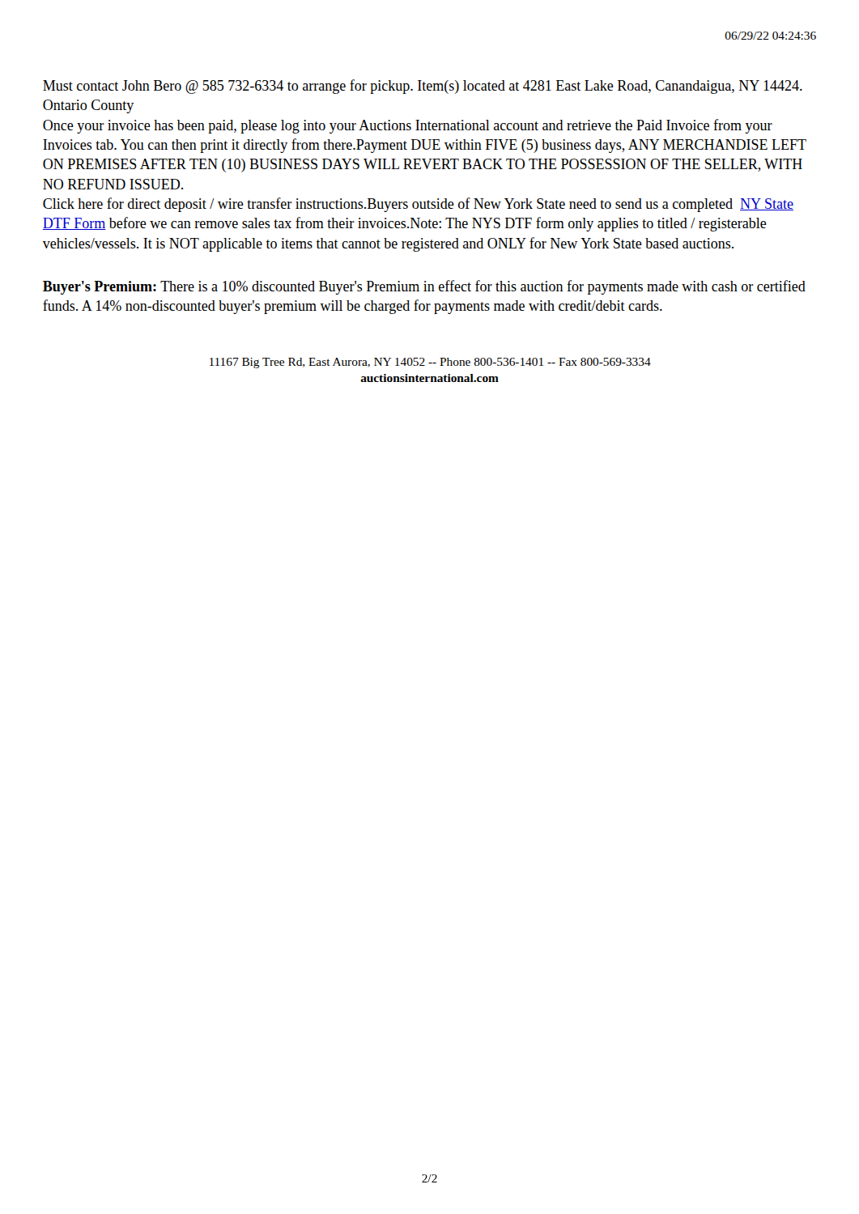06/29/22 04:24:36
Must contact John Bero @ 585 732-6334 to arrange for pickup. Item(s) located at 4281 East Lake Road, Canandaigua, NY 14424. Ontario County
Once your invoice has been paid, please log into your Auctions International account and retrieve the Paid Invoice from your Invoices tab. You can then print it directly from there.Payment DUE within FIVE (5) business days, ANY MERCHANDISE LEFT ON PREMISES AFTER TEN (10) BUSINESS DAYS WILL REVERT BACK TO THE POSSESSION OF THE SELLER, WITH NO REFUND ISSUED.
Click here for direct deposit / wire transfer instructions.Buyers outside of New York State need to send us a completed NY State DTF Form before we can remove sales tax from their invoices.Note: The NYS DTF form only applies to titled / registerable vehicles/vessels. It is NOT applicable to items that cannot be registered and ONLY for New York State based auctions.
Buyer's Premium: There is a 10% discounted Buyer's Premium in effect for this auction for payments made with cash or certified funds. A 14% non-discounted buyer's premium will be charged for payments made with credit/debit cards.
11167 Big Tree Rd, East Aurora, NY 14052 -- Phone 800-536-1401 -- Fax 800-569-3334
auctionsinternational.com
2/2